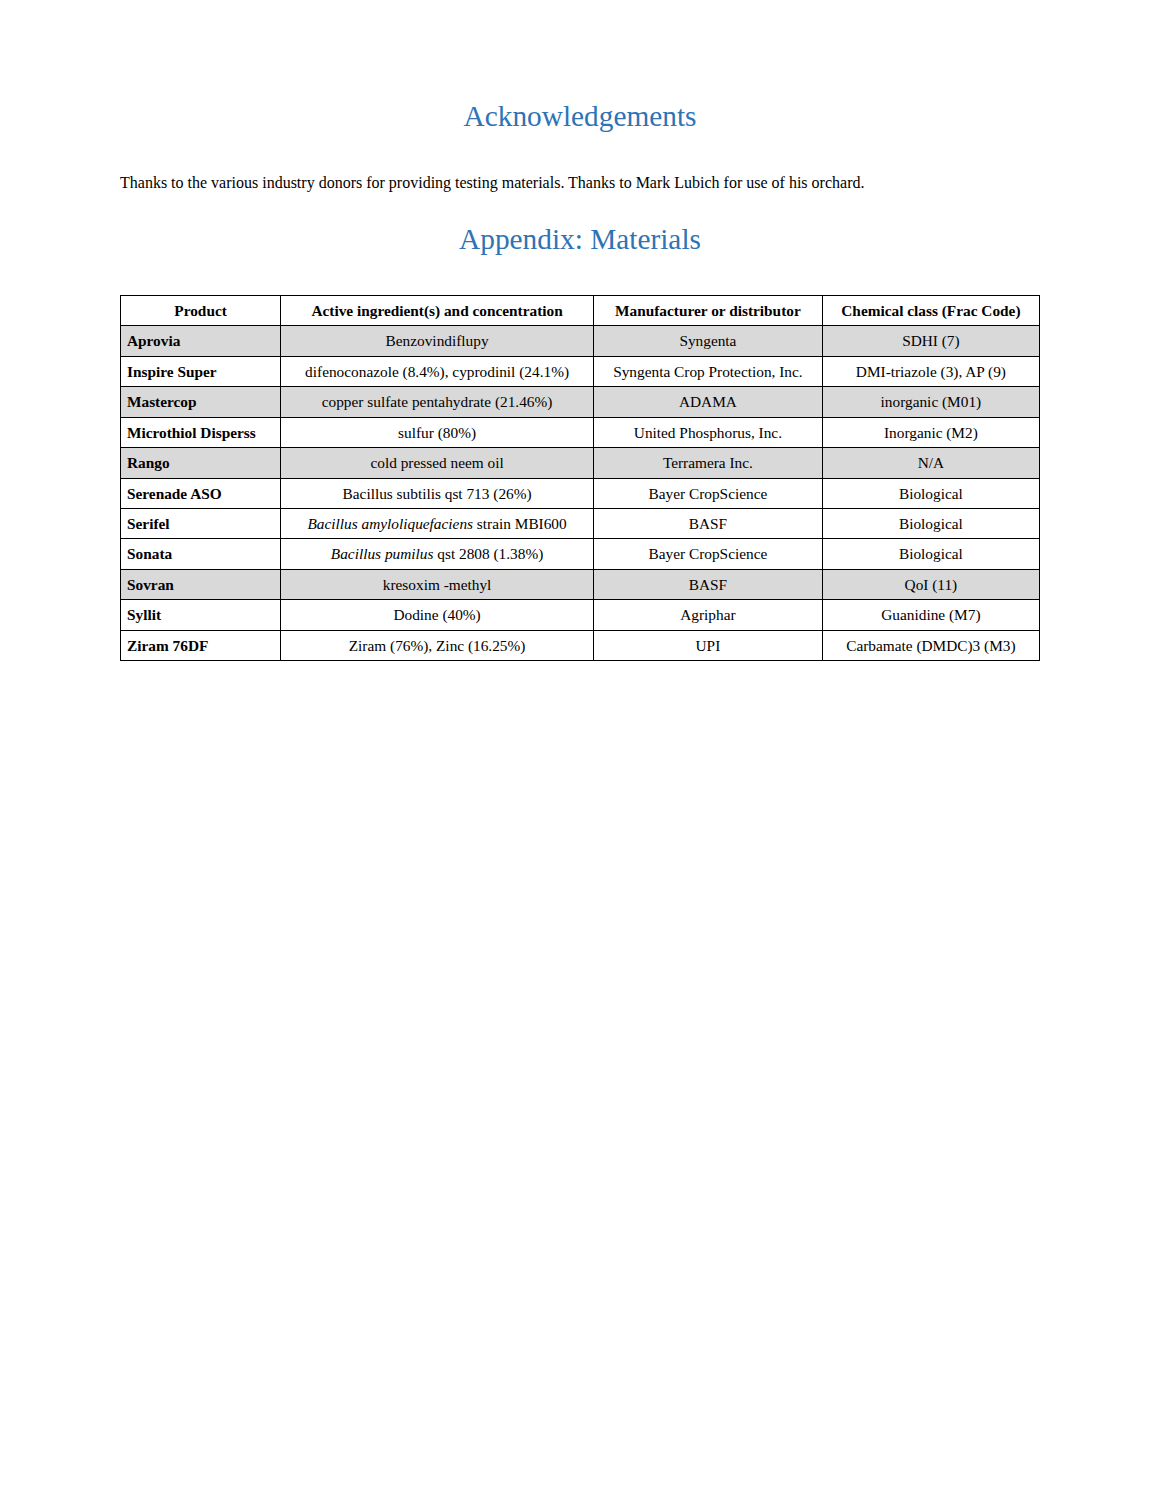Acknowledgements
Thanks to the various industry donors for providing testing materials. Thanks to Mark Lubich for use of his orchard.
Appendix: Materials
| Product | Active ingredient(s) and concentration | Manufacturer or distributor | Chemical class (Frac Code) |
| --- | --- | --- | --- |
| Aprovia | Benzovindiflupy | Syngenta | SDHI (7) |
| Inspire Super | difenoconazole (8.4%), cyprodinil (24.1%) | Syngenta Crop Protection, Inc. | DMI-triazole (3), AP (9) |
| Mastercop | copper sulfate pentahydrate (21.46%) | ADAMA | inorganic (M01) |
| Microthiol Disperss | sulfur (80%) | United Phosphorus, Inc. | Inorganic (M2) |
| Rango | cold pressed neem oil | Terramera Inc. | N/A |
| Serenade ASO | Bacillus subtilis qst 713 (26%) | Bayer CropScience | Biological |
| Serifel | Bacillus amyloliquefaciens strain MBI600 | BASF | Biological |
| Sonata | Bacillus pumilus qst 2808 (1.38%) | Bayer CropScience | Biological |
| Sovran | kresoxim -methyl | BASF | QoI (11) |
| Syllit | Dodine (40%) | Agriphar | Guanidine (M7) |
| Ziram 76DF | Ziram (76%), Zinc (16.25%) | UPI | Carbamate (DMDC)3 (M3) |